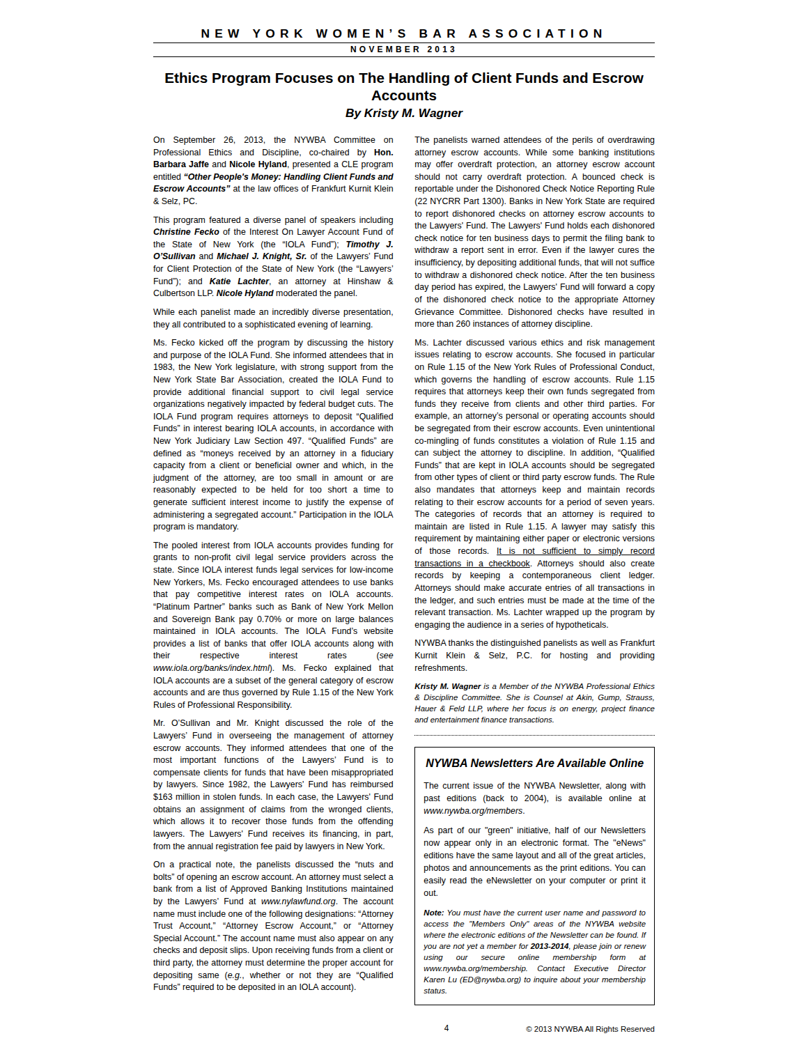NEW YORK WOMEN’S BAR ASSOCIATION
NOVEMBER 2013
Ethics Program Focuses on The Handling of Client Funds and Escrow Accounts
By Kristy M. Wagner
On September 26, 2013, the NYWBA Committee on Professional Ethics and Discipline, co-chaired by Hon. Barbara Jaffe and Nicole Hyland, presented a CLE program entitled “Other People's Money: Handling Client Funds and Escrow Accounts” at the law offices of Frankfurt Kurnit Klein & Selz, PC.
This program featured a diverse panel of speakers including Christine Fecko of the Interest On Lawyer Account Fund of the State of New York (the “IOLA Fund”); Timothy J. O’Sullivan and Michael J. Knight, Sr. of the Lawyers’ Fund for Client Protection of the State of New York (the “Lawyers’ Fund”); and Katie Lachter, an attorney at Hinshaw & Culbertson LLP. Nicole Hyland moderated the panel.
While each panelist made an incredibly diverse presentation, they all contributed to a sophisticated evening of learning.
Ms. Fecko kicked off the program by discussing the history and purpose of the IOLA Fund. She informed attendees that in 1983, the New York legislature, with strong support from the New York State Bar Association, created the IOLA Fund to provide additional financial support to civil legal service organizations negatively impacted by federal budget cuts. The IOLA Fund program requires attorneys to deposit “Qualified Funds” in interest bearing IOLA accounts, in accordance with New York Judiciary Law Section 497. “Qualified Funds” are defined as “moneys received by an attorney in a fiduciary capacity from a client or beneficial owner and which, in the judgment of the attorney, are too small in amount or are reasonably expected to be held for too short a time to generate sufficient interest income to justify the expense of administering a segregated account.” Participation in the IOLA program is mandatory.
The pooled interest from IOLA accounts provides funding for grants to non-profit civil legal service providers across the state. Since IOLA interest funds legal services for low-income New Yorkers, Ms. Fecko encouraged attendees to use banks that pay competitive interest rates on IOLA accounts. “Platinum Partner” banks such as Bank of New York Mellon and Sovereign Bank pay 0.70% or more on large balances maintained in IOLA accounts. The IOLA Fund’s website provides a list of banks that offer IOLA accounts along with their respective interest rates (see www.iola.org/banks/index.html). Ms. Fecko explained that IOLA accounts are a subset of the general category of escrow accounts and are thus governed by Rule 1.15 of the New York Rules of Professional Responsibility.
Mr. O’Sullivan and Mr. Knight discussed the role of the Lawyers’ Fund in overseeing the management of attorney escrow accounts. They informed attendees that one of the most important functions of the Lawyers’ Fund is to compensate clients for funds that have been misappropriated by lawyers. Since 1982, the Lawyers' Fund has reimbursed $163 million in stolen funds. In each case, the Lawyers' Fund obtains an assignment of claims from the wronged clients, which allows it to recover those funds from the offending lawyers. The Lawyers' Fund receives its financing, in part, from the annual registration fee paid by lawyers in New York.
On a practical note, the panelists discussed the “nuts and bolts” of opening an escrow account. An attorney must select a bank from a list of Approved Banking Institutions maintained by the Lawyers’ Fund at www.nylawfund.org. The account name must include one of the following designations: “Attorney Trust Account,” “Attorney Escrow Account,” or “Attorney Special Account.” The account name must also appear on any checks and deposit slips. Upon receiving funds from a client or third party, the attorney must determine the proper account for depositing same (e.g., whether or not they are “Qualified Funds” required to be deposited in an IOLA account).
The panelists warned attendees of the perils of overdrawing attorney escrow accounts. While some banking institutions may offer overdraft protection, an attorney escrow account should not carry overdraft protection. A bounced check is reportable under the Dishonored Check Notice Reporting Rule (22 NYCRR Part 1300). Banks in New York State are required to report dishonored checks on attorney escrow accounts to the Lawyers' Fund. The Lawyers' Fund holds each dishonored check notice for ten business days to permit the filing bank to withdraw a report sent in error. Even if the lawyer cures the insufficiency, by depositing additional funds, that will not suffice to withdraw a dishonored check notice. After the ten business day period has expired, the Lawyers' Fund will forward a copy of the dishonored check notice to the appropriate Attorney Grievance Committee. Dishonored checks have resulted in more than 260 instances of attorney discipline.
Ms. Lachter discussed various ethics and risk management issues relating to escrow accounts. She focused in particular on Rule 1.15 of the New York Rules of Professional Conduct, which governs the handling of escrow accounts. Rule 1.15 requires that attorneys keep their own funds segregated from funds they receive from clients and other third parties. For example, an attorney’s personal or operating accounts should be segregated from their escrow accounts. Even unintentional co-mingling of funds constitutes a violation of Rule 1.15 and can subject the attorney to discipline. In addition, “Qualified Funds” that are kept in IOLA accounts should be segregated from other types of client or third party escrow funds. The Rule also mandates that attorneys keep and maintain records relating to their escrow accounts for a period of seven years. The categories of records that an attorney is required to maintain are listed in Rule 1.15. A lawyer may satisfy this requirement by maintaining either paper or electronic versions of those records. It is not sufficient to simply record transactions in a checkbook. Attorneys should also create records by keeping a contemporaneous client ledger. Attorneys should make accurate entries of all transactions in the ledger, and such entries must be made at the time of the relevant transaction. Ms. Lachter wrapped up the program by engaging the audience in a series of hypotheticals.
NYWBA thanks the distinguished panelists as well as Frankfurt Kurnit Klein & Selz, P.C. for hosting and providing refreshments.
Kristy M. Wagner is a Member of the NYWBA Professional Ethics & Discipline Committee. She is Counsel at Akin, Gump, Strauss, Hauer & Feld LLP, where her focus is on energy, project finance and entertainment finance transactions.
NYWBA Newsletters Are Available Online
The current issue of the NYWBA Newsletter, along with past editions (back to 2004), is available online at www.nywba.org/members.
As part of our "green" initiative, half of our Newsletters now appear only in an electronic format. The "eNews" editions have the same layout and all of the great articles, photos and announcements as the print editions. You can easily read the eNewsletter on your computer or print it out.
Note: You must have the current user name and password to access the "Members Only" areas of the NYWBA website where the electronic editions of the Newsletter can be found. If you are not yet a member for 2013-2014, please join or renew using our secure online membership form at www.nywba.org/membership. Contact Executive Director Karen Lu (ED@nywba.org) to inquire about your membership status.
4
© 2013 NYWBA All Rights Reserved